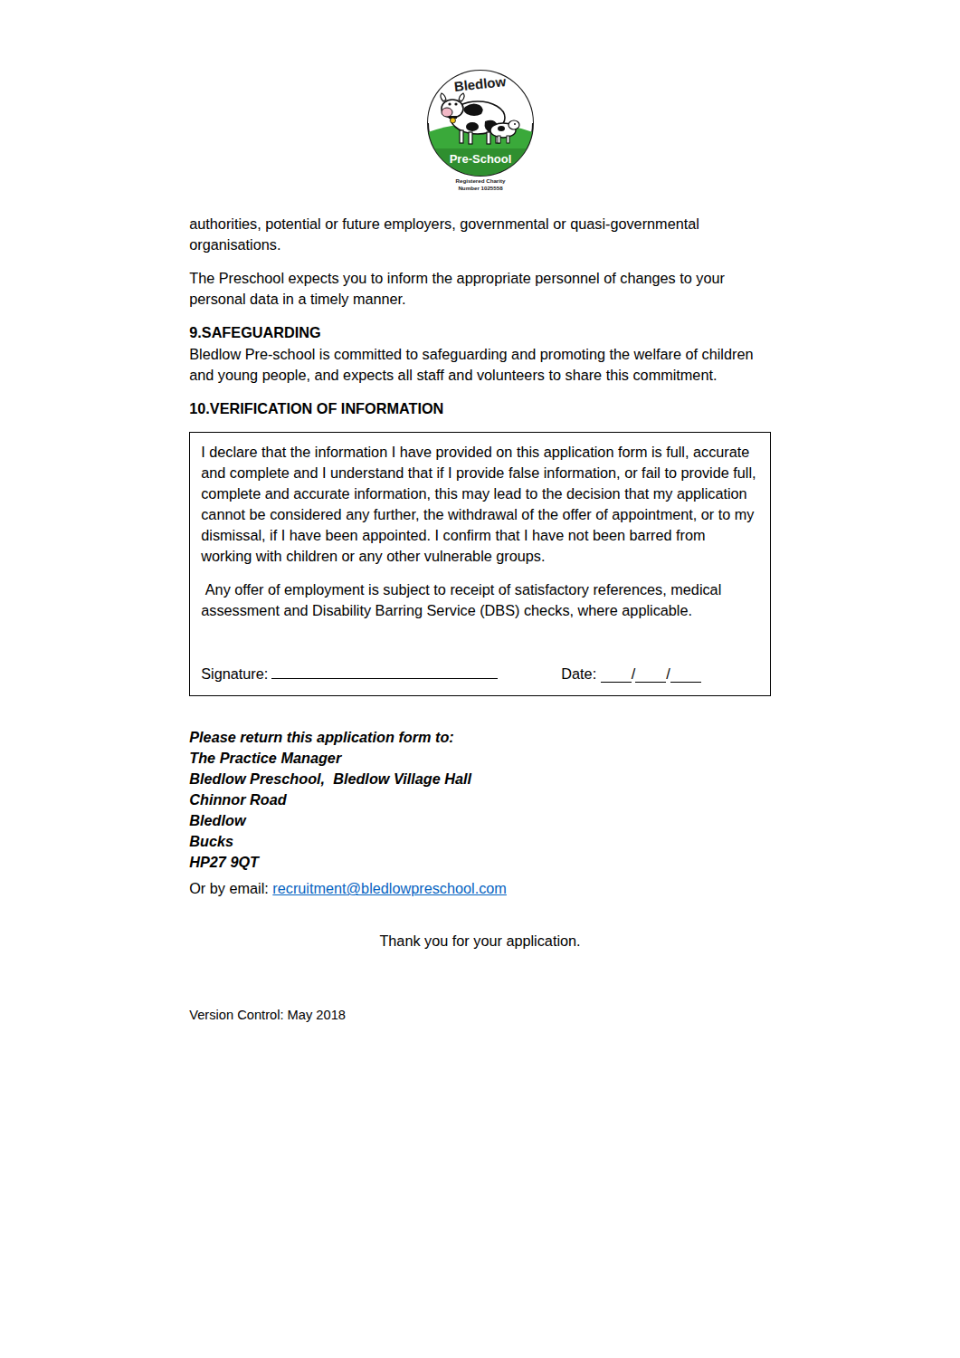Bledlow Pre-School Registered Charity Number 1025558
authorities, potential or future employers, governmental or quasi-governmental organisations.
The Preschool expects you to inform the appropriate personnel of changes to your personal data in a timely manner.
9.SAFEGUARDING
Bledlow Pre-school is committed to safeguarding and promoting the welfare of children and young people, and expects all staff and volunteers to share this commitment.
10.VERIFICATION OF INFORMATION
I declare that the information I have provided on this application form is full, accurate and complete and I understand that if I provide false information, or fail to provide full, complete and accurate information, this may lead to the decision that my application cannot be considered any further, the withdrawal of the offer of appointment, or to my dismissal, if I have been appointed. I confirm that I have not been barred from working with children or any other vulnerable groups.
Any offer of employment is subject to receipt of satisfactory references, medical assessment and Disability Barring Service (DBS) checks, where applicable.
Signature: Date: / /
Please return this application form to:
The Practice Manager
Bledlow Preschool, Bledlow Village Hall
Chinnor Road
Bledlow
Bucks
HP27 9QT
Or by email: recruitment@bledlowpreschool.com
Thank you for your application.
Version Control: May 2018